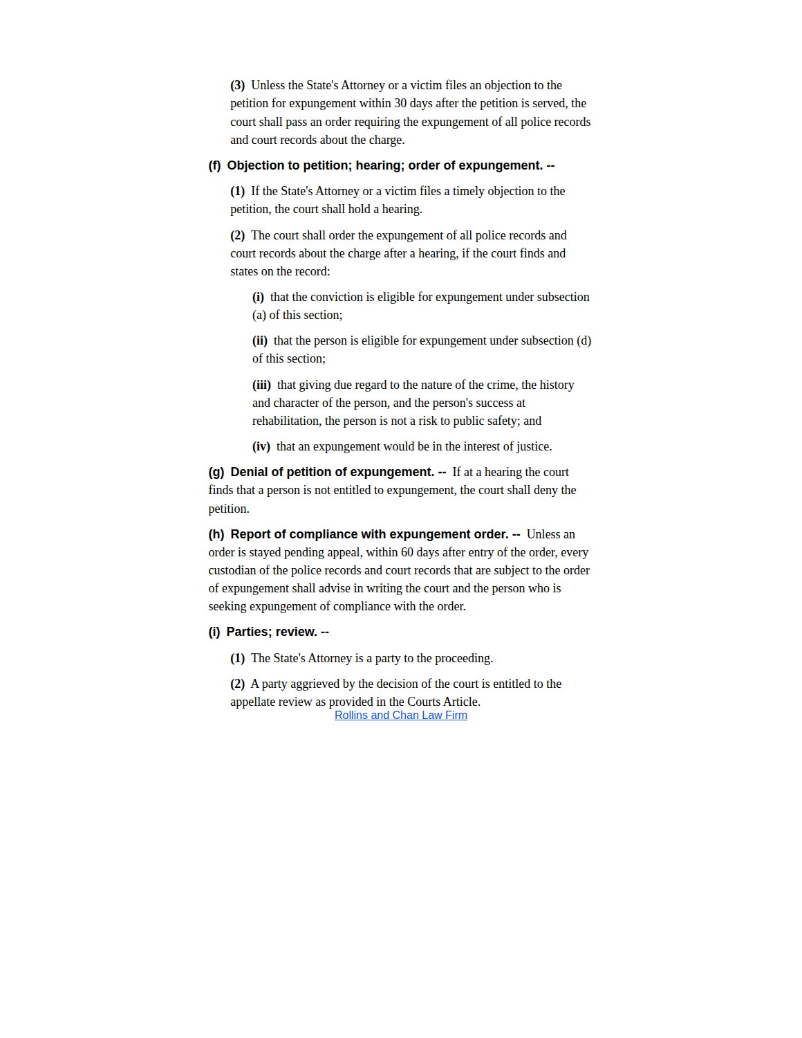(3) Unless the State's Attorney or a victim files an objection to the petition for expungement within 30 days after the petition is served, the court shall pass an order requiring the expungement of all police records and court records about the charge.
(f) Objection to petition; hearing; order of expungement. --
(1) If the State's Attorney or a victim files a timely objection to the petition, the court shall hold a hearing.
(2) The court shall order the expungement of all police records and court records about the charge after a hearing, if the court finds and states on the record:
(i) that the conviction is eligible for expungement under subsection (a) of this section;
(ii) that the person is eligible for expungement under subsection (d) of this section;
(iii) that giving due regard to the nature of the crime, the history and character of the person, and the person's success at rehabilitation, the person is not a risk to public safety; and
(iv) that an expungement would be in the interest of justice.
(g) Denial of petition of expungement. -- If at a hearing the court finds that a person is not entitled to expungement, the court shall deny the petition.
(h) Report of compliance with expungement order. -- Unless an order is stayed pending appeal, within 60 days after entry of the order, every custodian of the police records and court records that are subject to the order of expungement shall advise in writing the court and the person who is seeking expungement of compliance with the order.
(i) Parties; review. --
(1) The State's Attorney is a party to the proceeding.
(2) A party aggrieved by the decision of the court is entitled to the appellate review as provided in the Courts Article.
Rollins and Chan Law Firm